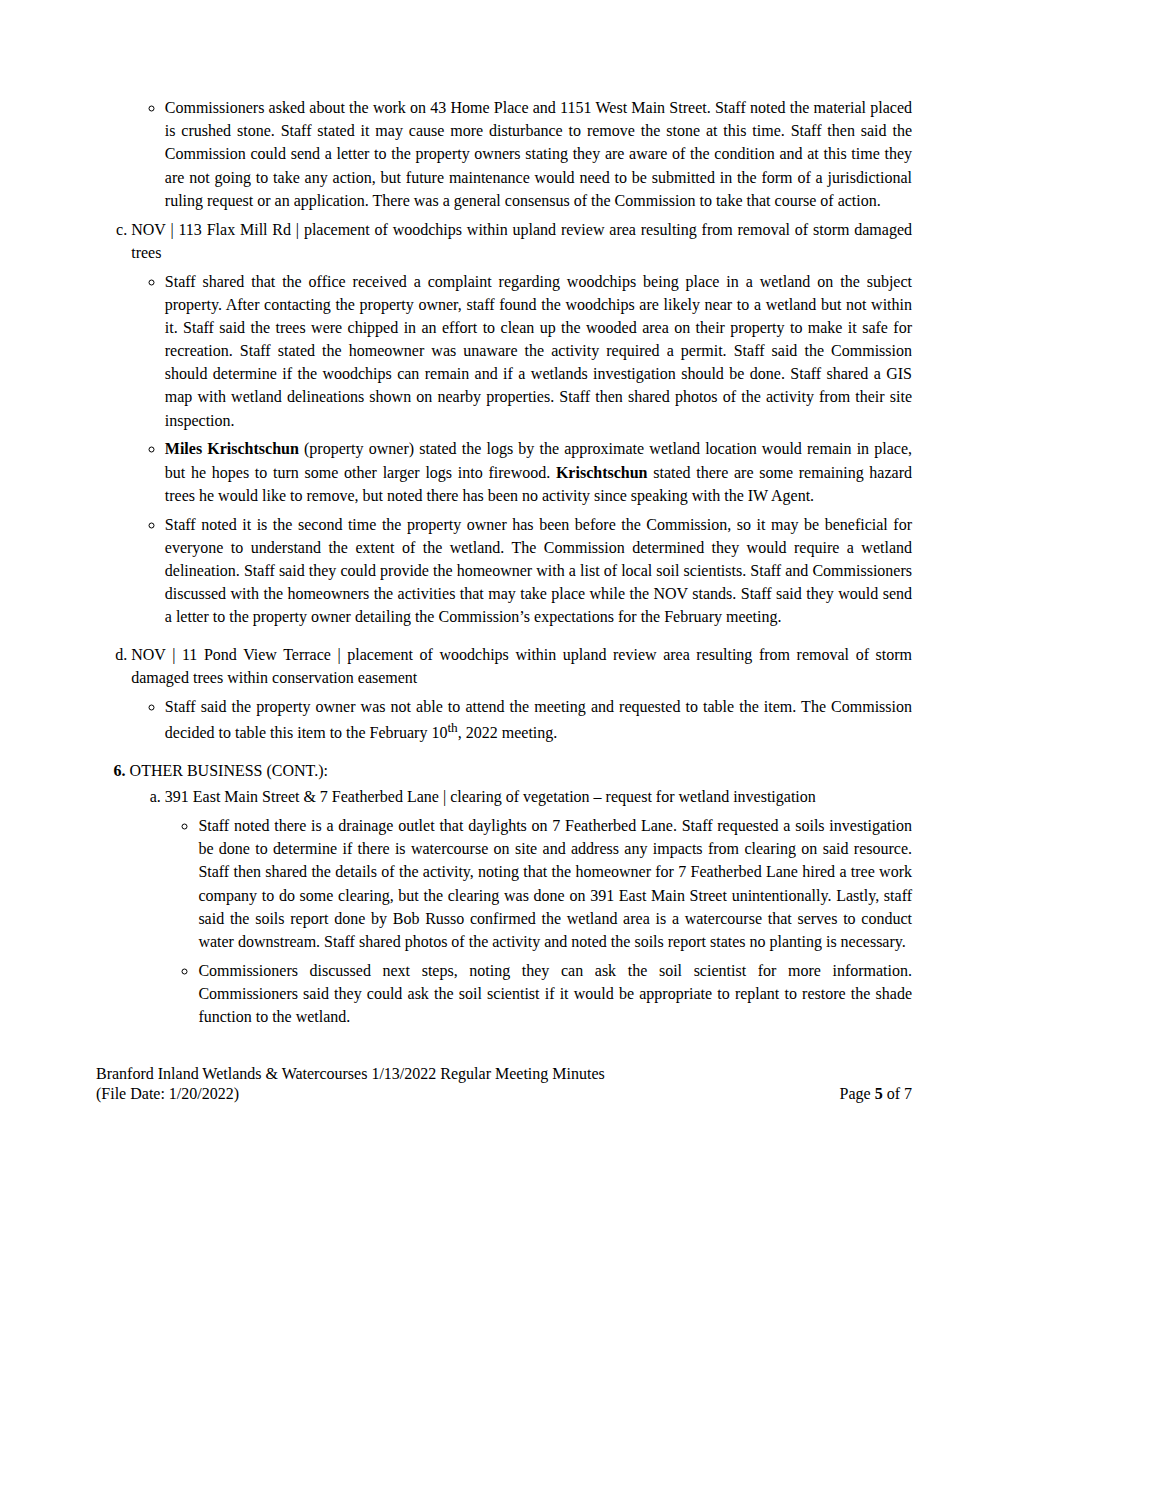Commissioners asked about the work on 43 Home Place and 1151 West Main Street. Staff noted the material placed is crushed stone. Staff stated it may cause more disturbance to remove the stone at this time. Staff then said the Commission could send a letter to the property owners stating they are aware of the condition and at this time they are not going to take any action, but future maintenance would need to be submitted in the form of a jurisdictional ruling request or an application. There was a general consensus of the Commission to take that course of action.
NOV | 113 Flax Mill Rd | placement of woodchips within upland review area resulting from removal of storm damaged trees
Staff shared that the office received a complaint regarding woodchips being place in a wetland on the subject property. After contacting the property owner, staff found the woodchips are likely near to a wetland but not within it. Staff said the trees were chipped in an effort to clean up the wooded area on their property to make it safe for recreation. Staff stated the homeowner was unaware the activity required a permit. Staff said the Commission should determine if the woodchips can remain and if a wetlands investigation should be done. Staff shared a GIS map with wetland delineations shown on nearby properties. Staff then shared photos of the activity from their site inspection.
Miles Krischtschun (property owner) stated the logs by the approximate wetland location would remain in place, but he hopes to turn some other larger logs into firewood. Krischtschun stated there are some remaining hazard trees he would like to remove, but noted there has been no activity since speaking with the IW Agent.
Staff noted it is the second time the property owner has been before the Commission, so it may be beneficial for everyone to understand the extent of the wetland. The Commission determined they would require a wetland delineation. Staff said they could provide the homeowner with a list of local soil scientists. Staff and Commissioners discussed with the homeowners the activities that may take place while the NOV stands. Staff said they would send a letter to the property owner detailing the Commission’s expectations for the February meeting.
NOV | 11 Pond View Terrace | placement of woodchips within upland review area resulting from removal of storm damaged trees within conservation easement
Staff said the property owner was not able to attend the meeting and requested to table the item. The Commission decided to table this item to the February 10th, 2022 meeting.
OTHER BUSINESS (CONT.):
391 East Main Street & 7 Featherbed Lane | clearing of vegetation – request for wetland investigation
Staff noted there is a drainage outlet that daylights on 7 Featherbed Lane. Staff requested a soils investigation be done to determine if there is watercourse on site and address any impacts from clearing on said resource. Staff then shared the details of the activity, noting that the homeowner for 7 Featherbed Lane hired a tree work company to do some clearing, but the clearing was done on 391 East Main Street unintentionally. Lastly, staff said the soils report done by Bob Russo confirmed the wetland area is a watercourse that serves to conduct water downstream. Staff shared photos of the activity and noted the soils report states no planting is necessary.
Commissioners discussed next steps, noting they can ask the soil scientist for more information. Commissioners said they could ask the soil scientist if it would be appropriate to replant to restore the shade function to the wetland.
Branford Inland Wetlands & Watercourses 1/13/2022 Regular Meeting Minutes
(File Date: 1/20/2022)
Page 5 of 7